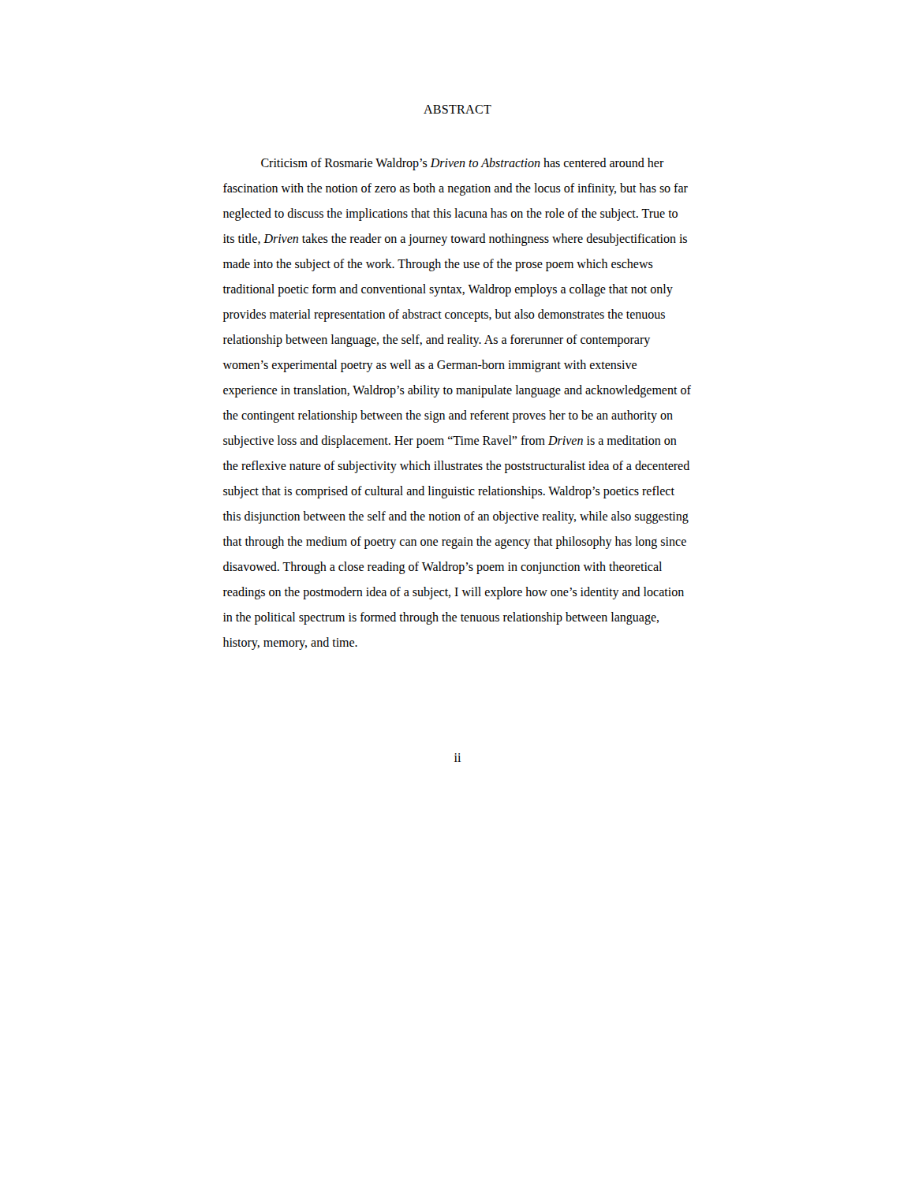ABSTRACT
Criticism of Rosmarie Waldrop’s Driven to Abstraction has centered around her fascination with the notion of zero as both a negation and the locus of infinity, but has so far neglected to discuss the implications that this lacuna has on the role of the subject. True to its title, Driven takes the reader on a journey toward nothingness where desubjectification is made into the subject of the work. Through the use of the prose poem which eschews traditional poetic form and conventional syntax, Waldrop employs a collage that not only provides material representation of abstract concepts, but also demonstrates the tenuous relationship between language, the self, and reality. As a forerunner of contemporary women’s experimental poetry as well as a German-born immigrant with extensive experience in translation, Waldrop’s ability to manipulate language and acknowledgement of the contingent relationship between the sign and referent proves her to be an authority on subjective loss and displacement. Her poem “Time Ravel” from Driven is a meditation on the reflexive nature of subjectivity which illustrates the poststructuralist idea of a decentered subject that is comprised of cultural and linguistic relationships. Waldrop’s poetics reflect this disjunction between the self and the notion of an objective reality, while also suggesting that through the medium of poetry can one regain the agency that philosophy has long since disavowed. Through a close reading of Waldrop’s poem in conjunction with theoretical readings on the postmodern idea of a subject, I will explore how one’s identity and location in the political spectrum is formed through the tenuous relationship between language, history, memory, and time.
ii